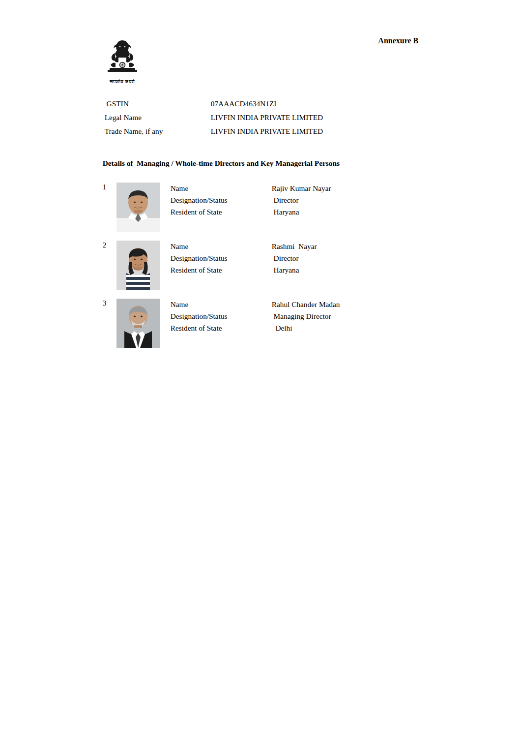सत्यमेव जयते
Annexure B
| GSTIN | 07AAACD4634N1ZI |
| Legal Name | LIVFIN INDIA PRIVATE LIMITED |
| Trade Name, if any | LIVFIN INDIA PRIVATE LIMITED |
Details of Managing / Whole-time Directors and Key Managerial Persons
| 1 | | / Name / Rajiv Kumar Nayar / / Designation/Status / Director / / Resident of State / Haryana / |
| 2 | | / Name / Rashmi Nayar / / Designation/Status / Director / / Resident of State / Haryana / |
| 3 | | / Name / Rahul Chander Madan / / Designation/Status / Managing Director / / Resident of State / Delhi / |